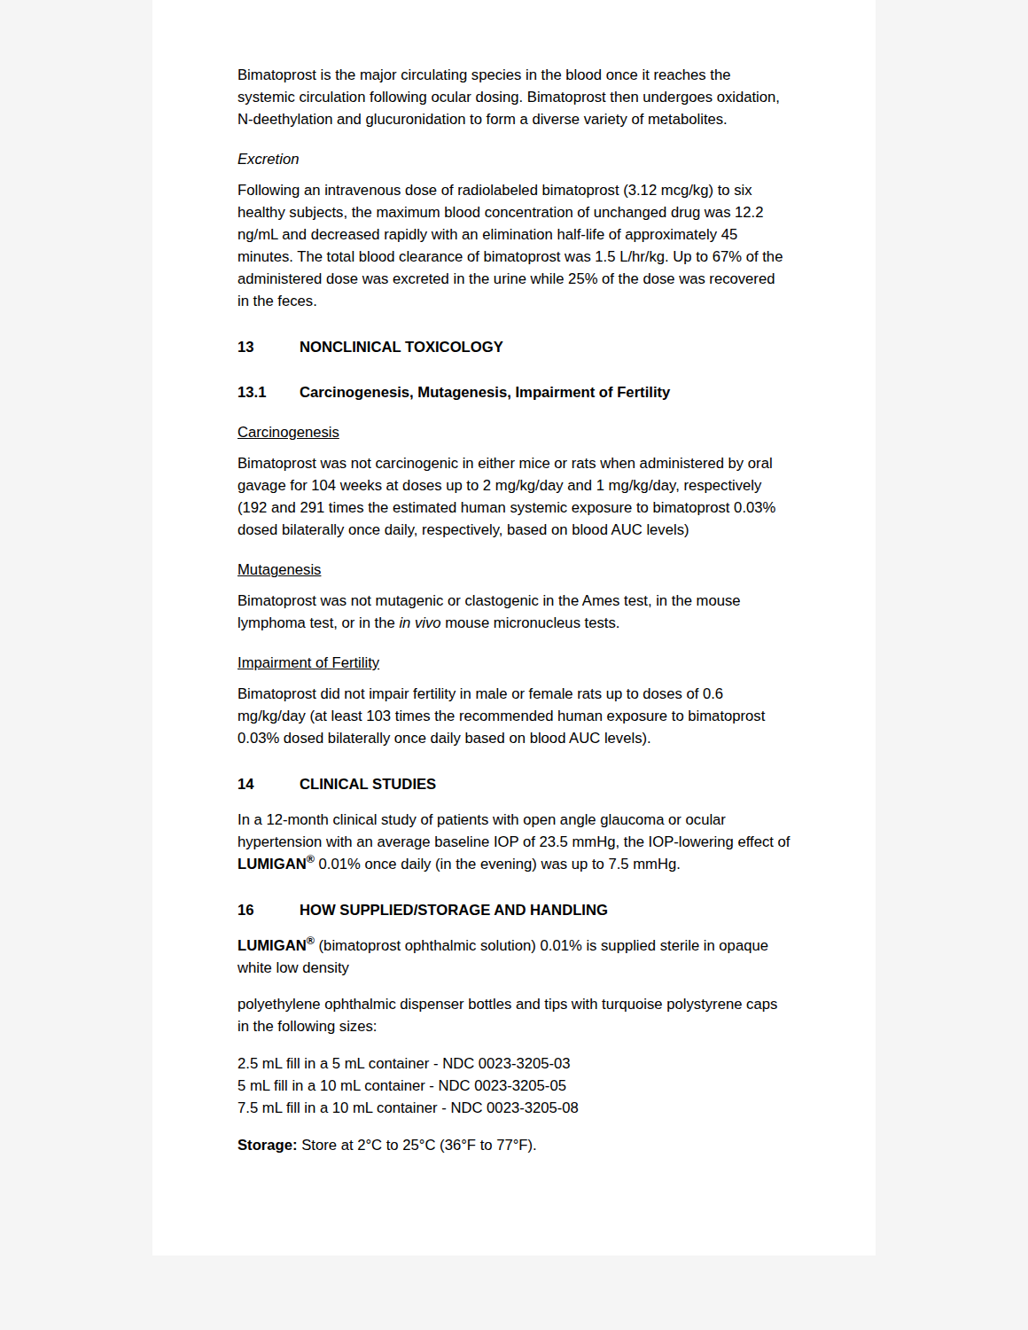Bimatoprost is the major circulating species in the blood once it reaches the systemic circulation following ocular dosing. Bimatoprost then undergoes oxidation, N-deethylation and glucuronidation to form a diverse variety of metabolites.
Excretion
Following an intravenous dose of radiolabeled bimatoprost (3.12 mcg/kg) to six healthy subjects, the maximum blood concentration of unchanged drug was 12.2 ng/mL and decreased rapidly with an elimination half-life of approximately 45 minutes. The total blood clearance of bimatoprost was 1.5 L/hr/kg. Up to 67% of the administered dose was excreted in the urine while 25% of the dose was recovered in the feces.
13 NONCLINICAL TOXICOLOGY
13.1 Carcinogenesis, Mutagenesis, Impairment of Fertility
Carcinogenesis
Bimatoprost was not carcinogenic in either mice or rats when administered by oral gavage for 104 weeks at doses up to 2 mg/kg/day and 1 mg/kg/day, respectively (192 and 291 times the estimated human systemic exposure to bimatoprost 0.03% dosed bilaterally once daily, respectively, based on blood AUC levels)
Mutagenesis
Bimatoprost was not mutagenic or clastogenic in the Ames test, in the mouse lymphoma test, or in the in vivo mouse micronucleus tests.
Impairment of Fertility
Bimatoprost did not impair fertility in male or female rats up to doses of 0.6 mg/kg/day (at least 103 times the recommended human exposure to bimatoprost 0.03% dosed bilaterally once daily based on blood AUC levels).
14 CLINICAL STUDIES
In a 12-month clinical study of patients with open angle glaucoma or ocular hypertension with an average baseline IOP of 23.5 mmHg, the IOP-lowering effect of LUMIGAN® 0.01% once daily (in the evening) was up to 7.5 mmHg.
16 HOW SUPPLIED/STORAGE AND HANDLING
LUMIGAN® (bimatoprost ophthalmic solution) 0.01% is supplied sterile in opaque white low density
polyethylene ophthalmic dispenser bottles and tips with turquoise polystyrene caps in the following sizes:
2.5 mL fill in a 5 mL container - NDC 0023-3205-03
5 mL fill in a 10 mL container - NDC 0023-3205-05
7.5 mL fill in a 10 mL container - NDC 0023-3205-08
Storage: Store at 2°C to 25°C (36°F to 77°F).